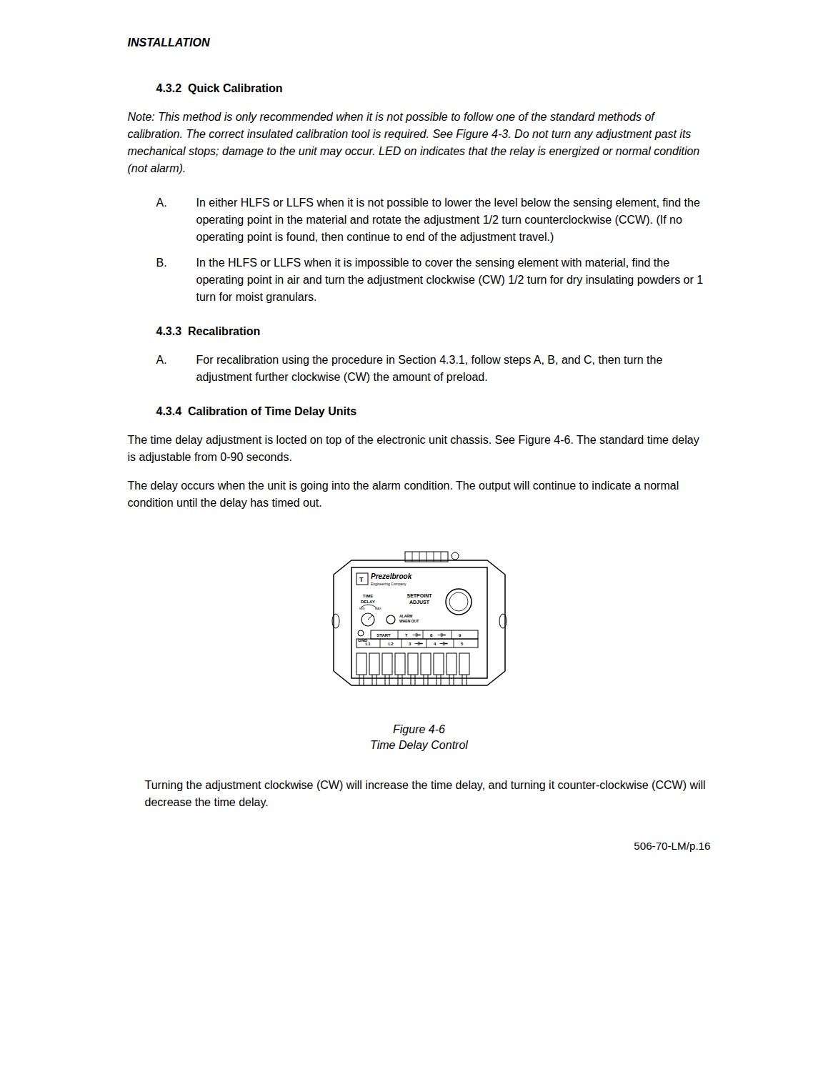INSTALLATION
4.3.2 Quick Calibration
Note: This method is only recommended when it is not possible to follow one of the standard methods of calibration. The correct insulated calibration tool is required. See Figure 4-3. Do not turn any adjustment past its mechanical stops; damage to the unit may occur. LED on indicates that the relay is energized or normal condition (not alarm).
A. In either HLFS or LLFS when it is not possible to lower the level below the sensing element, find the operating point in the material and rotate the adjustment 1/2 turn counterclockwise (CCW). (If no operating point is found, then continue to end of the adjustment travel.)
B. In the HLFS or LLFS when it is impossible to cover the sensing element with material, find the operating point in air and turn the adjustment clockwise (CW) 1/2 turn for dry insulating powders or 1 turn for moist granulars.
4.3.3 Recalibration
A. For recalibration using the procedure in Section 4.3.1, follow steps A, B, and C, then turn the adjustment further clockwise (CW) the amount of preload.
4.3.4 Calibration of Time Delay Units
The time delay adjustment is locted on top of the electronic unit chassis. See Figure 4-6. The standard time delay is adjustable from 0-90 seconds.
The delay occurs when the unit is going into the alarm condition. The output will continue to indicate a normal condition until the delay has timed out.
T Prezelbrook Engineering Company SETPOINT ADJUST TIME DELAY MIN MAX ALARM WHEN OUT GND START 7 ⊣⊢ 8 ⊣⊢ 9 L1 L2 3 ⊣⊢ 4 ⊣⊢ 5
Figure 4-6
Time Delay Control
Turning the adjustment clockwise (CW) will increase the time delay, and turning it counter-clockwise (CCW) will decrease the time delay.
506-70-LM/p.16